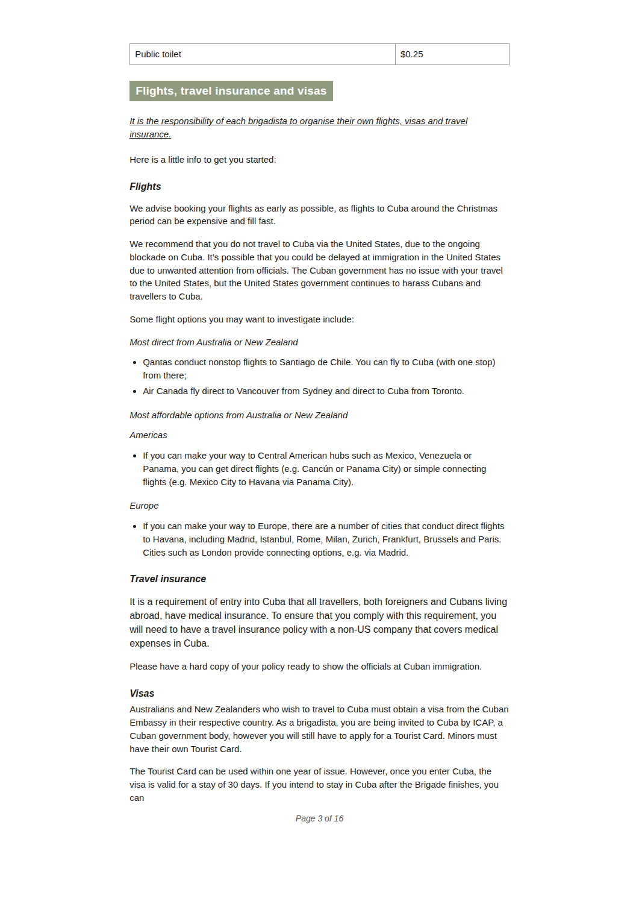| Public toilet | $0.25 |
Flights, travel insurance and visas
It is the responsibility of each brigadista to organise their own flights, visas and travel insurance.
Here is a little info to get you started:
Flights
We advise booking your flights as early as possible, as flights to Cuba around the Christmas period can be expensive and fill fast.
We recommend that you do not travel to Cuba via the United States, due to the ongoing blockade on Cuba. It’s possible that you could be delayed at immigration in the United States due to unwanted attention from officials. The Cuban government has no issue with your travel to the United States, but the United States government continues to harass Cubans and travellers to Cuba.
Some flight options you may want to investigate include:
Most direct from Australia or New Zealand
Qantas conduct nonstop flights to Santiago de Chile. You can fly to Cuba (with one stop) from there;
Air Canada fly direct to Vancouver from Sydney and direct to Cuba from Toronto.
Most affordable options from Australia or New Zealand
Americas
If you can make your way to Central American hubs such as Mexico, Venezuela or Panama, you can get direct flights (e.g. Cancún or Panama City) or simple connecting flights (e.g. Mexico City to Havana via Panama City).
Europe
If you can make your way to Europe, there are a number of cities that conduct direct flights to Havana, including Madrid, Istanbul, Rome, Milan, Zurich, Frankfurt, Brussels and Paris. Cities such as London provide connecting options, e.g. via Madrid.
Travel insurance
It is a requirement of entry into Cuba that all travellers, both foreigners and Cubans living abroad, have medical insurance. To ensure that you comply with this requirement, you will need to have a travel insurance policy with a non-US company that covers medical expenses in Cuba.
Please have a hard copy of your policy ready to show the officials at Cuban immigration.
Visas
Australians and New Zealanders who wish to travel to Cuba must obtain a visa from the Cuban Embassy in their respective country. As a brigadista, you are being invited to Cuba by ICAP, a Cuban government body, however you will still have to apply for a Tourist Card. Minors must have their own Tourist Card.
The Tourist Card can be used within one year of issue. However, once you enter Cuba, the visa is valid for a stay of 30 days. If you intend to stay in Cuba after the Brigade finishes, you can
Page 3 of 16